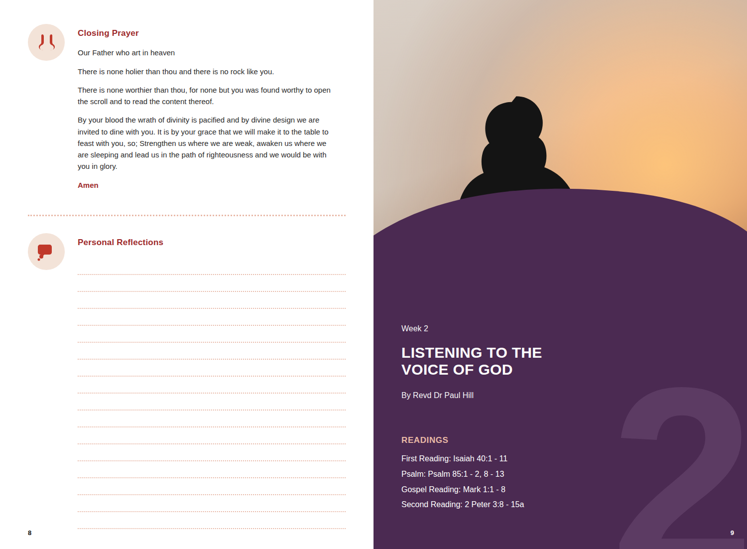Closing Prayer
Our Father who art in heaven
There is none holier than thou and there is no rock like you.
There is none worthier than thou, for none but you was found worthy to open the scroll and to read the content thereof.
By your blood the wrath of divinity is pacified and by divine design we are invited to dine with you. It is by your grace that we will make it to the table to feast with you, so; Strengthen us where we are weak, awaken us where we are sleeping and lead us in the path of righteousness and we would be with you in glory.
Amen
Personal Reflections
8
2
Week 2
Listening to the
Voice of God
By Revd Dr Paul Hill
Readings
First Reading: Isaiah 40:1 - 11
Psalm: Psalm 85:1 - 2, 8 - 13
Gospel Reading: Mark 1:1 - 8
Second Reading: 2 Peter 3:8 - 15a
9